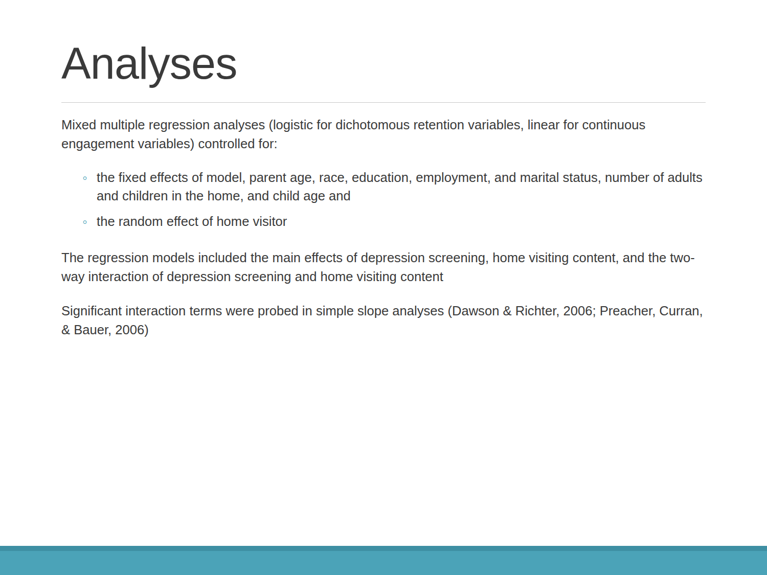Analyses
Mixed multiple regression analyses (logistic for dichotomous retention variables, linear for continuous engagement variables) controlled for:
the fixed effects of model, parent age, race, education, employment, and marital status, number of adults and children in the home, and child age and
the random effect of home visitor
The regression models included the main effects of depression screening, home visiting content, and the two-way interaction of depression screening and home visiting content
Significant interaction terms were probed in simple slope analyses (Dawson & Richter, 2006; Preacher, Curran, & Bauer, 2006)